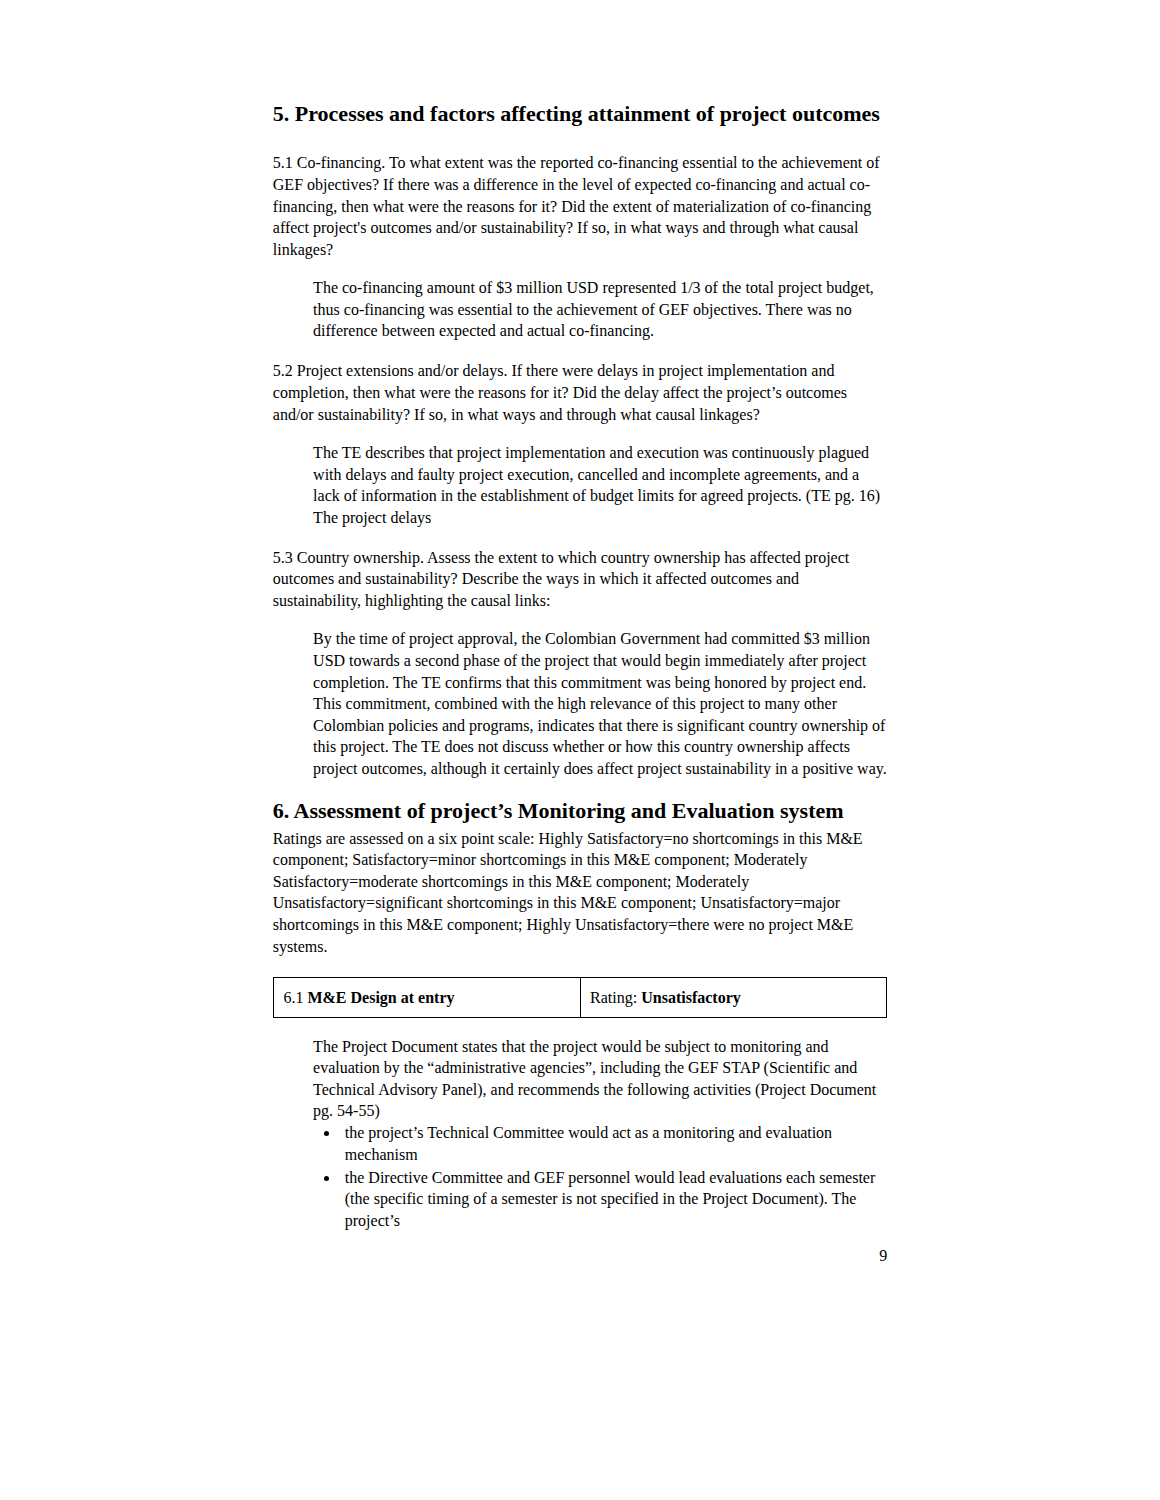5. Processes and factors affecting attainment of project outcomes
5.1 Co-financing. To what extent was the reported co-financing essential to the achievement of GEF objectives? If there was a difference in the level of expected co-financing and actual co-financing, then what were the reasons for it? Did the extent of materialization of co-financing affect project's outcomes and/or sustainability? If so, in what ways and through what causal linkages?
The co-financing amount of $3 million USD represented 1/3 of the total project budget, thus co-financing was essential to the achievement of GEF objectives. There was no difference between expected and actual co-financing.
5.2 Project extensions and/or delays. If there were delays in project implementation and completion, then what were the reasons for it? Did the delay affect the project’s outcomes and/or sustainability? If so, in what ways and through what causal linkages?
The TE describes that project implementation and execution was continuously plagued with delays and faulty project execution, cancelled and incomplete agreements, and a lack of information in the establishment of budget limits for agreed projects. (TE pg. 16) The project delays
5.3 Country ownership. Assess the extent to which country ownership has affected project outcomes and sustainability? Describe the ways in which it affected outcomes and sustainability, highlighting the causal links:
By the time of project approval, the Colombian Government had committed $3 million USD towards a second phase of the project that would begin immediately after project completion. The TE confirms that this commitment was being honored by project end. This commitment, combined with the high relevance of this project to many other Colombian policies and programs, indicates that there is significant country ownership of this project. The TE does not discuss whether or how this country ownership affects project outcomes, although it certainly does affect project sustainability in a positive way.
6. Assessment of project’s Monitoring and Evaluation system
Ratings are assessed on a six point scale: Highly Satisfactory=no shortcomings in this M&E component; Satisfactory=minor shortcomings in this M&E component; Moderately Satisfactory=moderate shortcomings in this M&E component; Moderately Unsatisfactory=significant shortcomings in this M&E component; Unsatisfactory=major shortcomings in this M&E component; Highly Unsatisfactory=there were no project M&E systems.
| 6.1 M&E Design at entry | Rating: Unsatisfactory |
The Project Document states that the project would be subject to monitoring and evaluation by the “administrative agencies”, including the GEF STAP (Scientific and Technical Advisory Panel), and recommends the following activities (Project Document pg. 54-55)
the project’s Technical Committee would act as a monitoring and evaluation mechanism
the Directive Committee and GEF personnel would lead evaluations each semester (the specific timing of a semester is not specified in the Project Document). The project’s
9